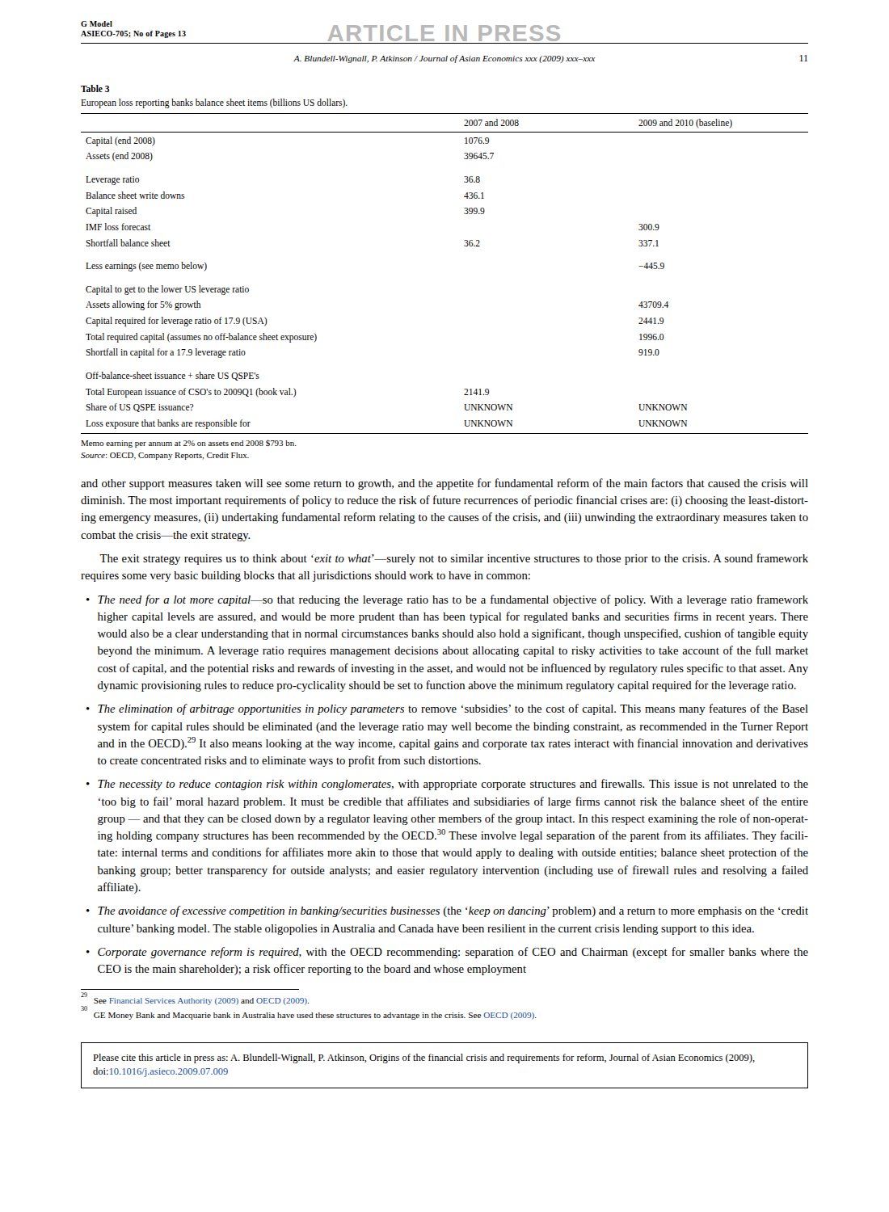G Model
ASIECO-705; No of Pages 13
ARTICLE IN PRESS
A. Blundell-Wignall, P. Atkinson / Journal of Asian Economics xxx (2009) xxx–xxx 11
Table 3 European loss reporting banks balance sheet items (billions US dollars).
| | 2007 and 2008 | 2009 and 2010 (baseline) |
| --- | --- | --- |
| Capital (end 2008) | 1076.9 | |
| Assets (end 2008) | 39645.7 | |
| Leverage ratio | 36.8 | |
| Balance sheet write downs | 436.1 | |
| Capital raised | 399.9 | |
| IMF loss forecast | | 300.9 |
| Shortfall balance sheet | 36.2 | 337.1 |
| Less earnings (see memo below) | | −445.9 |
| Capital to get to the lower US leverage ratio | | |
| Assets allowing for 5% growth | | 43709.4 |
| Capital required for leverage ratio of 17.9 (USA) | | 2441.9 |
| Total required capital (assumes no off-balance sheet exposure) | | 1996.0 |
| Shortfall in capital for a 17.9 leverage ratio | | 919.0 |
| Off-balance-sheet issuance + share US QSPE's | | |
| Total European issuance of CSO's to 2009Q1 (book val.) | 2141.9 | |
| Share of US QSPE issuance? | UNKNOWN | UNKNOWN |
| Loss exposure that banks are responsible for | UNKNOWN | UNKNOWN |
Memo earning per annum at 2% on assets end 2008 $793 bn.
Source: OECD, Company Reports, Credit Flux.
and other support measures taken will see some return to growth, and the appetite for fundamental reform of the main factors that caused the crisis will diminish. The most important requirements of policy to reduce the risk of future recurrences of periodic financial crises are: (i) choosing the least-distorting emergency measures, (ii) undertaking fundamental reform relating to the causes of the crisis, and (iii) unwinding the extraordinary measures taken to combat the crisis—the exit strategy.
The exit strategy requires us to think about ‘exit to what’—surely not to similar incentive structures to those prior to the crisis. A sound framework requires some very basic building blocks that all jurisdictions should work to have in common:
The need for a lot more capital—so that reducing the leverage ratio has to be a fundamental objective of policy. With a leverage ratio framework higher capital levels are assured, and would be more prudent than has been typical for regulated banks and securities firms in recent years. There would also be a clear understanding that in normal circumstances banks should also hold a significant, though unspecified, cushion of tangible equity beyond the minimum. A leverage ratio requires management decisions about allocating capital to risky activities to take account of the full market cost of capital, and the potential risks and rewards of investing in the asset, and would not be influenced by regulatory rules specific to that asset. Any dynamic provisioning rules to reduce pro-cyclicality should be set to function above the minimum regulatory capital required for the leverage ratio.
The elimination of arbitrage opportunities in policy parameters to remove ‘subsidies’ to the cost of capital. This means many features of the Basel system for capital rules should be eliminated (and the leverage ratio may well become the binding constraint, as recommended in the Turner Report and in the OECD).29 It also means looking at the way income, capital gains and corporate tax rates interact with financial innovation and derivatives to create concentrated risks and to eliminate ways to profit from such distortions.
The necessity to reduce contagion risk within conglomerates, with appropriate corporate structures and firewalls. This issue is not unrelated to the ‘too big to fail’ moral hazard problem. It must be credible that affiliates and subsidiaries of large firms cannot risk the balance sheet of the entire group — and that they can be closed down by a regulator leaving other members of the group intact. In this respect examining the role of non-operating holding company structures has been recommended by the OECD.30 These involve legal separation of the parent from its affiliates. They facilitate: internal terms and conditions for affiliates more akin to those that would apply to dealing with outside entities; balance sheet protection of the banking group; better transparency for outside analysts; and easier regulatory intervention (including use of firewall rules and resolving a failed affiliate).
The avoidance of excessive competition in banking/securities businesses (the ‘keep on dancing’ problem) and a return to more emphasis on the ‘credit culture’ banking model. The stable oligopolies in Australia and Canada have been resilient in the current crisis lending support to this idea.
Corporate governance reform is required, with the OECD recommending: separation of CEO and Chairman (except for smaller banks where the CEO is the main shareholder); a risk officer reporting to the board and whose employment
29 See Financial Services Authority (2009) and OECD (2009).
30 GE Money Bank and Macquarie bank in Australia have used these structures to advantage in the crisis. See OECD (2009).
Please cite this article in press as: A. Blundell-Wignall, P. Atkinson, Origins of the financial crisis and requirements for reform, Journal of Asian Economics (2009), doi:10.1016/j.asieco.2009.07.009